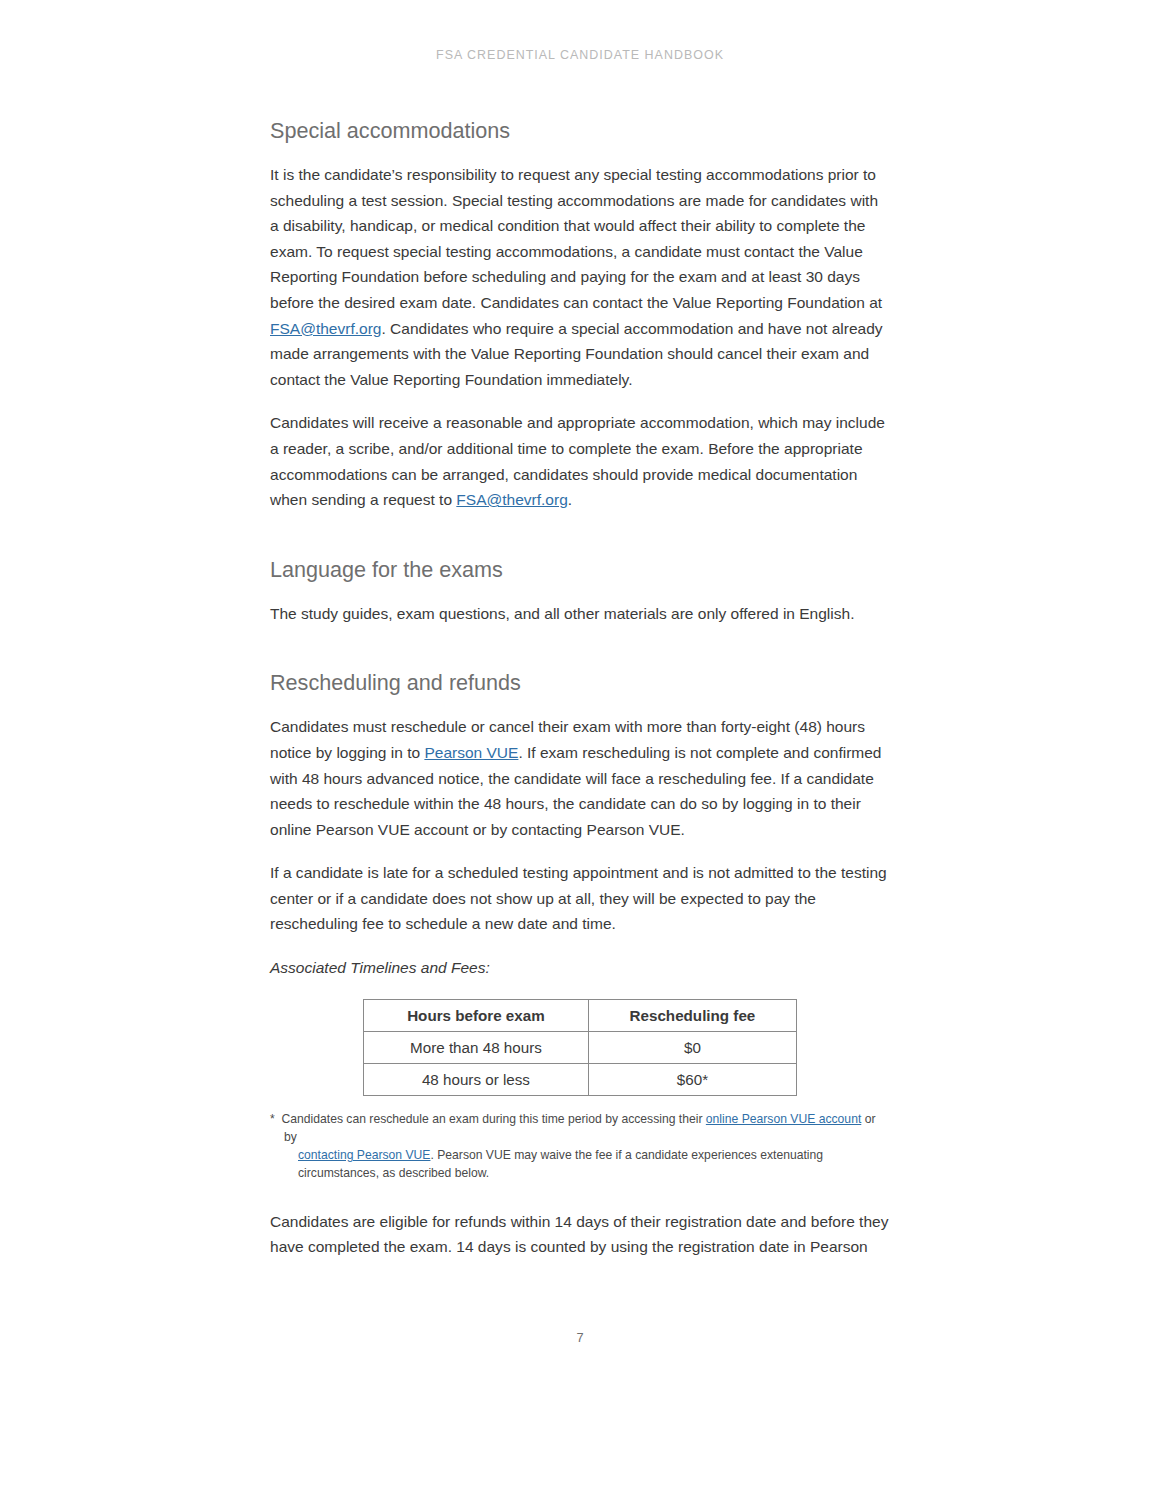FSA Credential Candidate Handbook
Special accommodations
It is the candidate’s responsibility to request any special testing accommodations prior to scheduling a test session. Special testing accommodations are made for candidates with a disability, handicap, or medical condition that would affect their ability to complete the exam. To request special testing accommodations, a candidate must contact the Value Reporting Foundation before scheduling and paying for the exam and at least 30 days before the desired exam date. Candidates can contact the Value Reporting Foundation at FSA@thevrf.org. Candidates who require a special accommodation and have not already made arrangements with the Value Reporting Foundation should cancel their exam and contact the Value Reporting Foundation immediately.
Candidates will receive a reasonable and appropriate accommodation, which may include a reader, a scribe, and/or additional time to complete the exam. Before the appropriate accommodations can be arranged, candidates should provide medical documentation when sending a request to FSA@thevrf.org.
Language for the exams
The study guides, exam questions, and all other materials are only offered in English.
Rescheduling and refunds
Candidates must reschedule or cancel their exam with more than forty-eight (48) hours notice by logging in to Pearson VUE. If exam rescheduling is not complete and confirmed with 48 hours advanced notice, the candidate will face a rescheduling fee. If a candidate needs to reschedule within the 48 hours, the candidate can do so by logging in to their online Pearson VUE account or by contacting Pearson VUE.
If a candidate is late for a scheduled testing appointment and is not admitted to the testing center or if a candidate does not show up at all, they will be expected to pay the rescheduling fee to schedule a new date and time.
Associated Timelines and Fees:
| Hours before exam | Rescheduling fee |
| --- | --- |
| More than 48 hours | $0 |
| 48 hours or less | $60* |
* Candidates can reschedule an exam during this time period by accessing their online Pearson VUE account or by contacting Pearson VUE. Pearson VUE may waive the fee if a candidate experiences extenuating circumstances, as described below.
Candidates are eligible for refunds within 14 days of their registration date and before they have completed the exam. 14 days is counted by using the registration date in Pearson
7